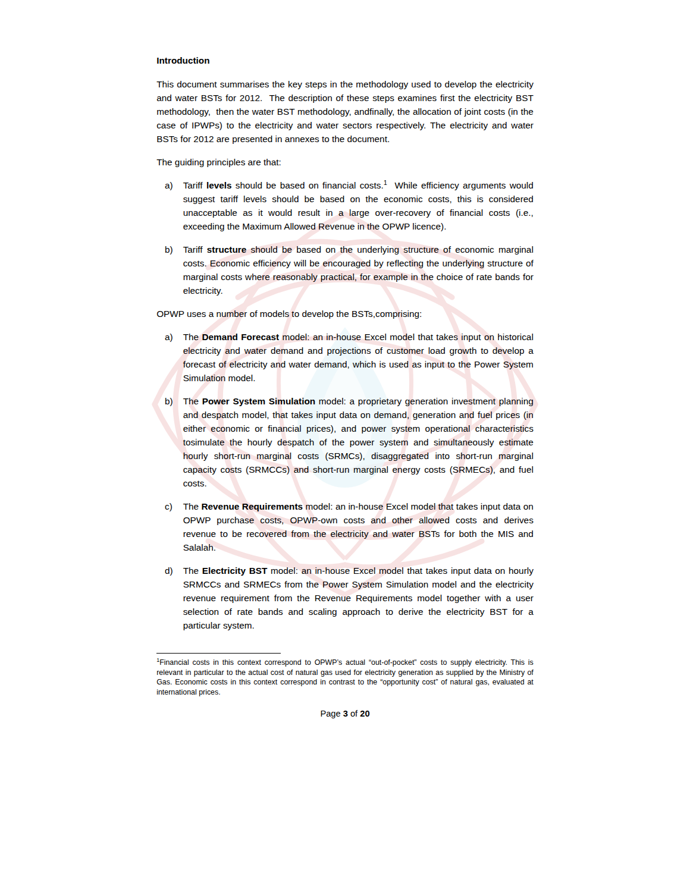Introduction
This document summarises the key steps in the methodology used to develop the electricity and water BSTs for 2012. The description of these steps examines first the electricity BST methodology, then the water BST methodology, andfinally, the allocation of joint costs (in the case of IPWPs) to the electricity and water sectors respectively. The electricity and water BSTs for 2012 are presented in annexes to the document.
The guiding principles are that:
Tariff levels should be based on financial costs.1 While efficiency arguments would suggest tariff levels should be based on the economic costs, this is considered unacceptable as it would result in a large over-recovery of financial costs (i.e., exceeding the Maximum Allowed Revenue in the OPWP licence).
Tariff structure should be based on the underlying structure of economic marginal costs. Economic efficiency will be encouraged by reflecting the underlying structure of marginal costs where reasonably practical, for example in the choice of rate bands for electricity.
OPWP uses a number of models to develop the BSTs,comprising:
The Demand Forecast model: an in-house Excel model that takes input on historical electricity and water demand and projections of customer load growth to develop a forecast of electricity and water demand, which is used as input to the Power System Simulation model.
The Power System Simulation model: a proprietary generation investment planning and despatch model, that takes input data on demand, generation and fuel prices (in either economic or financial prices), and power system operational characteristics tosimulate the hourly despatch of the power system and simultaneously estimate hourly short-run marginal costs (SRMCs), disaggregated into short-run marginal capacity costs (SRMCCs) and short-run marginal energy costs (SRMECs), and fuel costs.
The Revenue Requirements model: an in-house Excel model that takes input data on OPWP purchase costs, OPWP-own costs and other allowed costs and derives revenue to be recovered from the electricity and water BSTs for both the MIS and Salalah.
The Electricity BST model: an in-house Excel model that takes input data on hourly SRMCCs and SRMECs from the Power System Simulation model and the electricity revenue requirement from the Revenue Requirements model together with a user selection of rate bands and scaling approach to derive the electricity BST for a particular system.
1Financial costs in this context correspond to OPWP’s actual “out-of-pocket” costs to supply electricity. This is relevant in particular to the actual cost of natural gas used for electricity generation as supplied by the Ministry of Gas. Economic costs in this context correspond in contrast to the “opportunity cost” of natural gas, evaluated at international prices.
Page 3 of 20